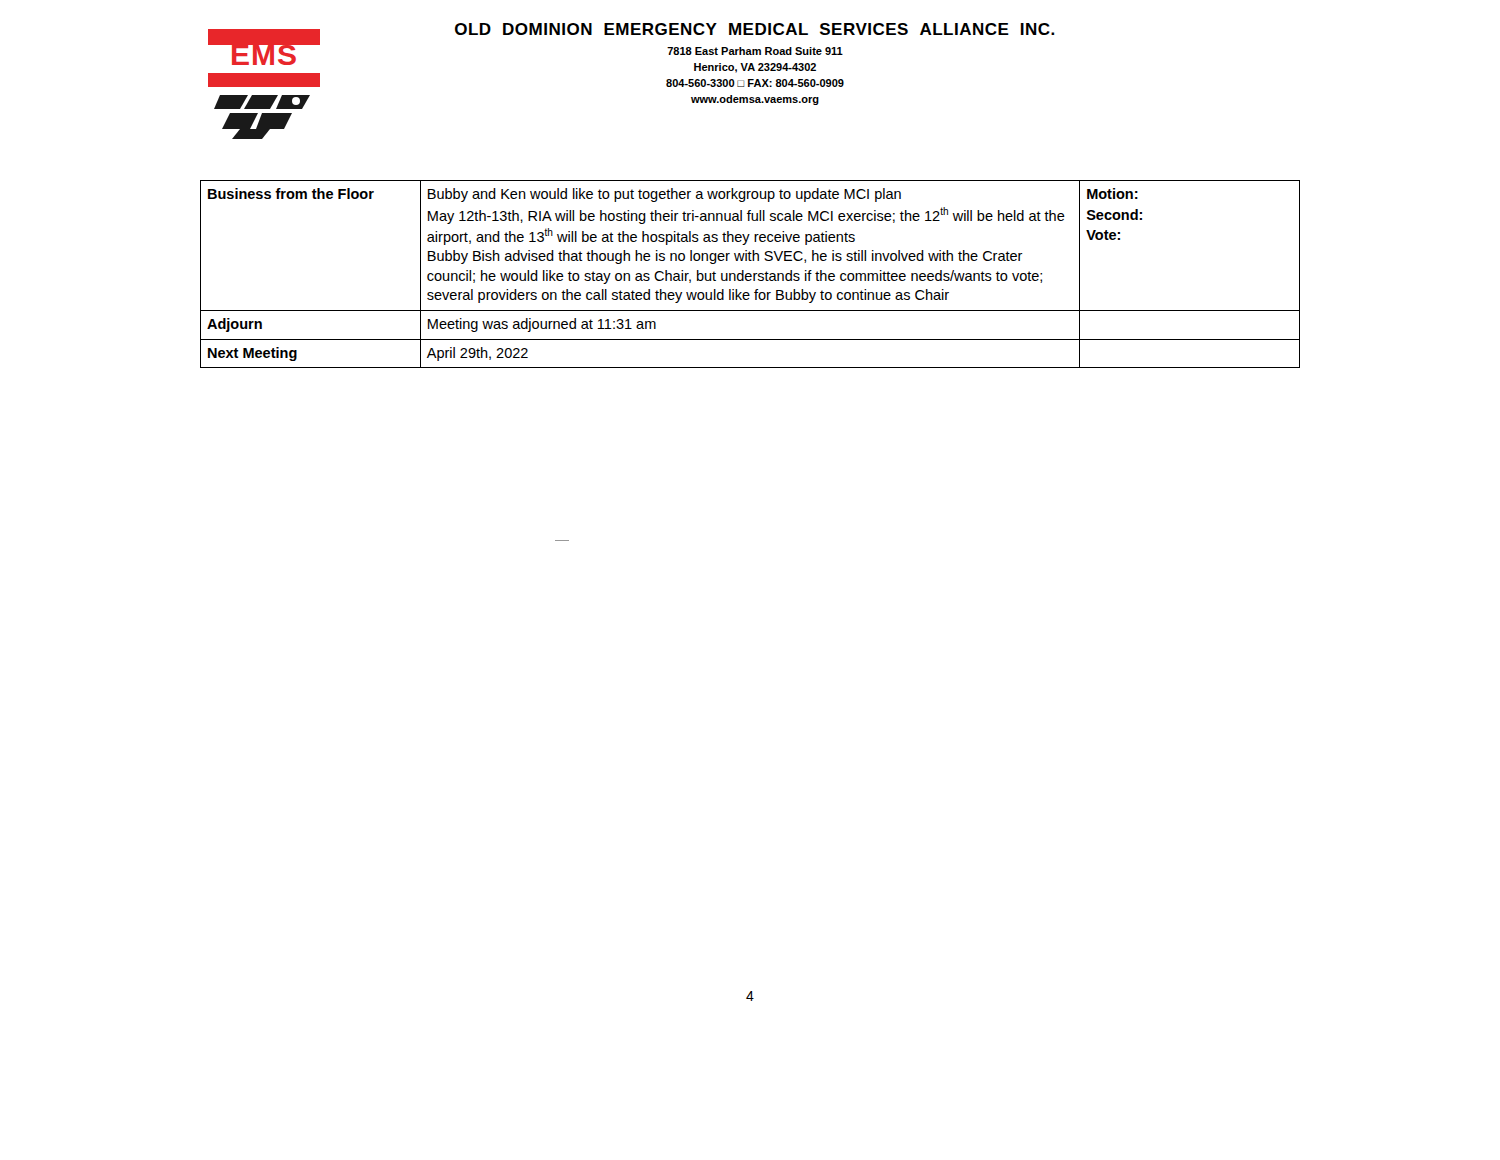EMS
OLD DOMINION EMERGENCY MEDICAL SERVICES ALLIANCE INC.
7818 East Parham Road Suite 911
Henrico, VA 23294-4302
804-560-3300 □ FAX: 804-560-0909
www.odemsa.vaems.org
| Business from the Floor | Bubby and Ken would like to put together a workgroup to update MCI plan May 12th-13th, RIA will be hosting their tri-annual full scale MCI exercise; the 12 th will be held at the airport, and the 13 th will be at the hospitals as they receive patients Bubby Bish advised that though he is no longer with SVEC, he is still involved with the Crater council; he would like to stay on as Chair, but understands if the committee needs/wants to vote; several providers on the call stated they would like for Bubby to continue as Chair | Motion: Second: Vote: |
| Adjourn | Meeting was adjourned at 11:31 am | |
| Next Meeting | April 29th, 2022 | |
4